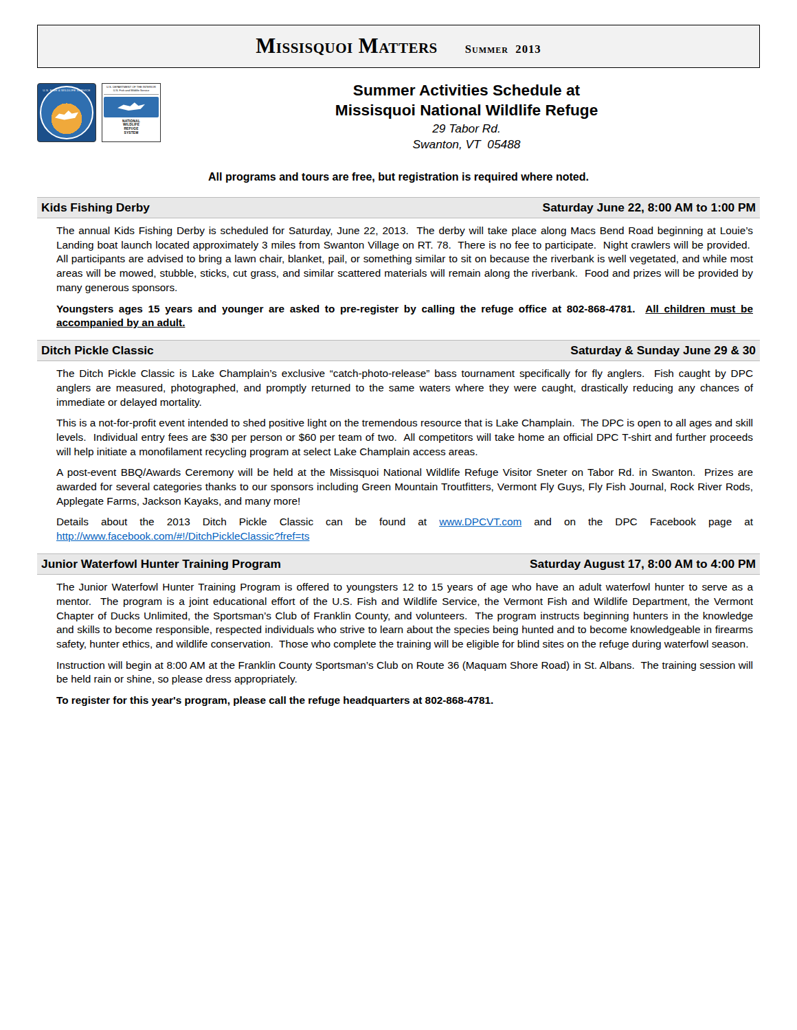Missisquoi Matters Summer 2013
U.S. DEPARTMENT OF THE INTERIOR
U.S. Fish and Wildlife Service
NATIONAL
WILDLIFE
REFUGE
SYSTEM
Summer Activities Schedule at
Missisquoi National Wildlife Refuge
29 Tabor Rd.
Swanton, VT 05488
All programs and tours are free, but registration is required where noted.
Kids Fishing Derby Saturday June 22, 8:00 AM to 1:00 PM
The annual Kids Fishing Derby is scheduled for Saturday, June 22, 2013. The derby will take place along Macs Bend Road beginning at Louie’s Landing boat launch located approximately 3 miles from Swanton Village on RT. 78. There is no fee to participate. Night crawlers will be provided. All participants are advised to bring a lawn chair, blanket, pail, or something similar to sit on because the riverbank is well vegetated, and while most areas will be mowed, stubble, sticks, cut grass, and similar scattered materials will remain along the riverbank. Food and prizes will be provided by many generous sponsors.
Youngsters ages 15 years and younger are asked to pre-register by calling the refuge office at 802-868-4781. All children must be accompanied by an adult.
Ditch Pickle Classic Saturday & Sunday June 29 & 30
The Ditch Pickle Classic is Lake Champlain’s exclusive “catch-photo-release” bass tournament specifically for fly anglers. Fish caught by DPC anglers are measured, photographed, and promptly returned to the same waters where they were caught, drastically reducing any chances of immediate or delayed mortality.
This is a not-for-profit event intended to shed positive light on the tremendous resource that is Lake Champlain. The DPC is open to all ages and skill levels. Individual entry fees are $30 per person or $60 per team of two. All competitors will take home an official DPC T-shirt and further proceeds will help initiate a monofilament recycling program at select Lake Champlain access areas.
A post-event BBQ/Awards Ceremony will be held at the Missisquoi National Wildlife Refuge Visitor Sneter on Tabor Rd. in Swanton. Prizes are awarded for several categories thanks to our sponsors including Green Mountain Troutfitters, Vermont Fly Guys, Fly Fish Journal, Rock River Rods, Applegate Farms, Jackson Kayaks, and many more!
Details about the 2013 Ditch Pickle Classic can be found at www.DPCVT.com and on the DPC Facebook page at http://www.facebook.com/#!/DitchPickleClassic?fref=ts
Junior Waterfowl Hunter Training Program Saturday August 17, 8:00 AM to 4:00 PM
The Junior Waterfowl Hunter Training Program is offered to youngsters 12 to 15 years of age who have an adult waterfowl hunter to serve as a mentor. The program is a joint educational effort of the U.S. Fish and Wildlife Service, the Vermont Fish and Wildlife Department, the Vermont Chapter of Ducks Unlimited, the Sportsman’s Club of Franklin County, and volunteers. The program instructs beginning hunters in the knowledge and skills to become responsible, respected individuals who strive to learn about the species being hunted and to become knowledgeable in firearms safety, hunter ethics, and wildlife conservation. Those who complete the training will be eligible for blind sites on the refuge during waterfowl season.
Instruction will begin at 8:00 AM at the Franklin County Sportsman’s Club on Route 36 (Maquam Shore Road) in St. Albans. The training session will be held rain or shine, so please dress appropriately.
To register for this year's program, please call the refuge headquarters at 802-868-4781.